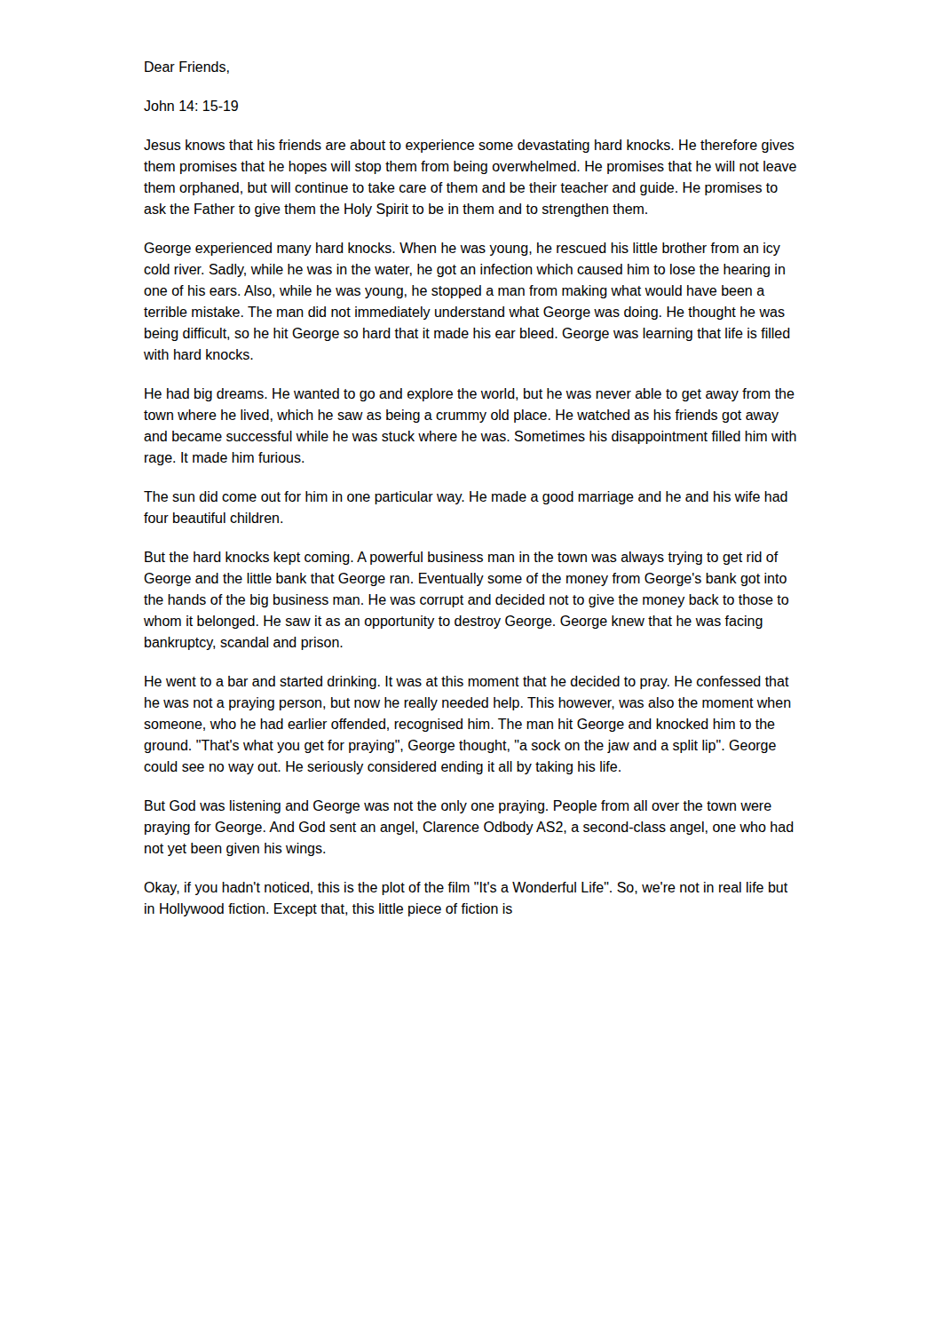Dear Friends,
John 14: 15-19
Jesus knows that his friends are about to experience some devastating hard knocks. He therefore gives them promises that he hopes will stop them from being overwhelmed. He promises that he will not leave them orphaned, but will continue to take care of them and be their teacher and guide. He promises to ask the Father to give them the Holy Spirit to be in them and to strengthen them.
George experienced many hard knocks. When he was young, he rescued his little brother from an icy cold river. Sadly, while he was in the water, he got an infection which caused him to lose the hearing in one of his ears. Also, while he was young, he stopped a man from making what would have been a terrible mistake. The man did not immediately understand what George was doing. He thought he was being difficult, so he hit George so hard that it made his ear bleed. George was learning that life is filled with hard knocks.
He had big dreams. He wanted to go and explore the world, but he was never able to get away from the town where he lived, which he saw as being a crummy old place. He watched as his friends got away and became successful while he was stuck where he was. Sometimes his disappointment filled him with rage. It made him furious.
The sun did come out for him in one particular way. He made a good marriage and he and his wife had four beautiful children.
But the hard knocks kept coming. A powerful business man in the town was always trying to get rid of George and the little bank that George ran. Eventually some of the money from George's bank got into the hands of the big business man. He was corrupt and decided not to give the money back to those to whom it belonged. He saw it as an opportunity to destroy George. George knew that he was facing bankruptcy, scandal and prison.
He went to a bar and started drinking. It was at this moment that he decided to pray. He confessed that he was not a praying person, but now he really needed help. This however, was also the moment when someone, who he had earlier offended, recognised him. The man hit George and knocked him to the ground. "That's what you get for praying", George thought, "a sock on the jaw and a split lip". George could see no way out. He seriously considered ending it all by taking his life.
But God was listening and George was not the only one praying. People from all over the town were praying for George. And God sent an angel, Clarence Odbody AS2, a second-class angel, one who had not yet been given his wings.
Okay, if you hadn't noticed, this is the plot of the film "It's a Wonderful Life". So, we're not in real life but in Hollywood fiction. Except that, this little piece of fiction is